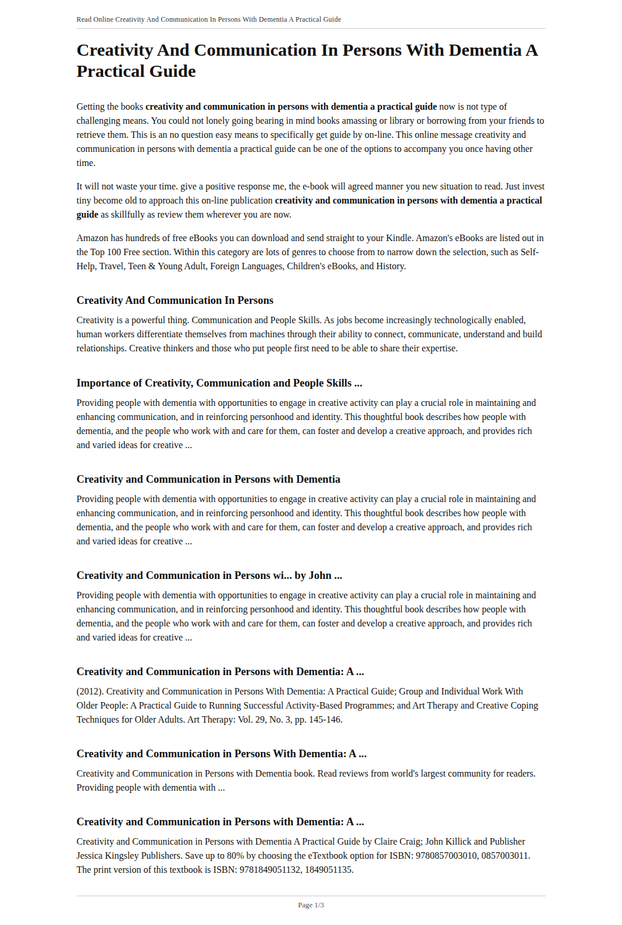Read Online Creativity And Communication In Persons With Dementia A Practical Guide
Creativity And Communication In Persons With Dementia A Practical Guide
Getting the books creativity and communication in persons with dementia a practical guide now is not type of challenging means. You could not lonely going bearing in mind books amassing or library or borrowing from your friends to retrieve them. This is an no question easy means to specifically get guide by on-line. This online message creativity and communication in persons with dementia a practical guide can be one of the options to accompany you once having other time.
It will not waste your time. give a positive response me, the e-book will agreed manner you new situation to read. Just invest tiny become old to approach this on-line publication creativity and communication in persons with dementia a practical guide as skillfully as review them wherever you are now.
Amazon has hundreds of free eBooks you can download and send straight to your Kindle. Amazon's eBooks are listed out in the Top 100 Free section. Within this category are lots of genres to choose from to narrow down the selection, such as Self-Help, Travel, Teen & Young Adult, Foreign Languages, Children's eBooks, and History.
Creativity And Communication In Persons
Creativity is a powerful thing. Communication and People Skills. As jobs become increasingly technologically enabled, human workers differentiate themselves from machines through their ability to connect, communicate, understand and build relationships. Creative thinkers and those who put people first need to be able to share their expertise.
Importance of Creativity, Communication and People Skills ...
Providing people with dementia with opportunities to engage in creative activity can play a crucial role in maintaining and enhancing communication, and in reinforcing personhood and identity. This thoughtful book describes how people with dementia, and the people who work with and care for them, can foster and develop a creative approach, and provides rich and varied ideas for creative ...
Creativity and Communication in Persons with Dementia
Providing people with dementia with opportunities to engage in creative activity can play a crucial role in maintaining and enhancing communication, and in reinforcing personhood and identity. This thoughtful book describes how people with dementia, and the people who work with and care for them, can foster and develop a creative approach, and provides rich and varied ideas for creative ...
Creativity and Communication in Persons wi... by John ...
Providing people with dementia with opportunities to engage in creative activity can play a crucial role in maintaining and enhancing communication, and in reinforcing personhood and identity. This thoughtful book describes how people with dementia, and the people who work with and care for them, can foster and develop a creative approach, and provides rich and varied ideas for creative ...
Creativity and Communication in Persons with Dementia: A ...
(2012). Creativity and Communication in Persons With Dementia: A Practical Guide; Group and Individual Work With Older People: A Practical Guide to Running Successful Activity-Based Programmes; and Art Therapy and Creative Coping Techniques for Older Adults. Art Therapy: Vol. 29, No. 3, pp. 145-146.
Creativity and Communication in Persons With Dementia: A ...
Creativity and Communication in Persons with Dementia book. Read reviews from world's largest community for readers. Providing people with dementia with ...
Creativity and Communication in Persons with Dementia: A ...
Creativity and Communication in Persons with Dementia A Practical Guide by Claire Craig; John Killick and Publisher Jessica Kingsley Publishers. Save up to 80% by choosing the eTextbook option for ISBN: 9780857003010, 0857003011. The print version of this textbook is ISBN: 9781849051132, 1849051135.
Page 1/3